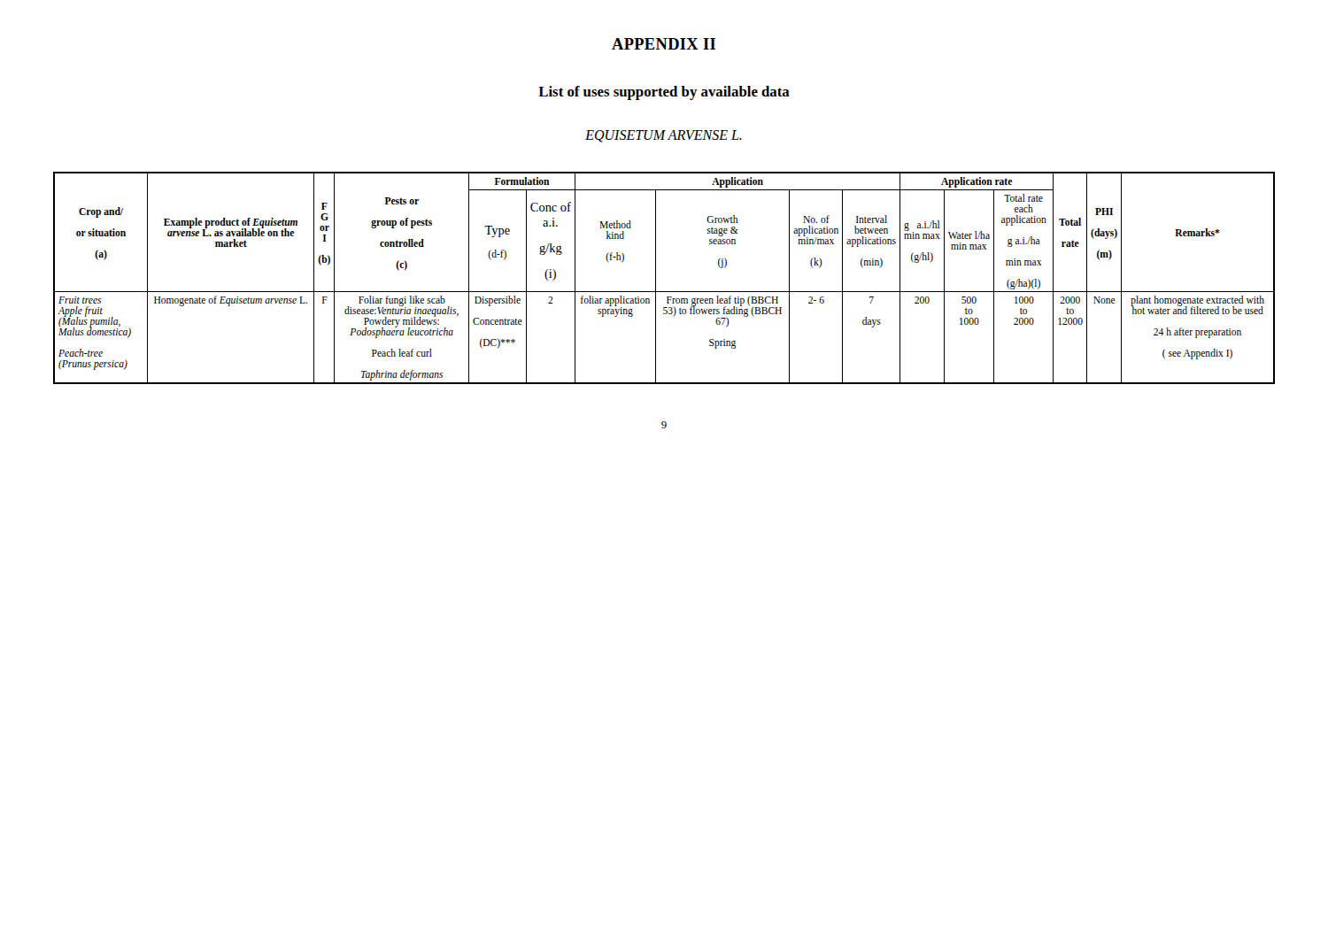APPENDIX II
List of uses supported by available data
EQUISETUM ARVENSE L.
| Crop and/ or situation (a) | Example product of Equisetum arvense L. as available on the market | F G or I (b) | Pests or group of pests controlled (c) | Formulation | Application | Application rate | Total rate | PHI (days) (m) | Remarks* |
| --- | --- | --- | --- | --- | --- | --- | --- | --- | --- |
| Type (d-f) | Conc of a.i. g/kg (i) | Method kind (f-h) | Growth stage & season (j) | No. of application min/max (k) | Interval between applications (min) | g a.i./hl min max (g/hl) | Water l/ha min max | Total rate each application g a.i./ha min max (g/ha)(l) |
| Fruit trees Apple fruit (Malus pumila, Malus domestica) Peach-tree (Prunus persica) | Homogenate of Equisetum arvense L. | F | Foliar fungi like scab disease: Venturia inaequalis, Powdery mildews: Podosphaera leucotricha Peach leaf curl Taphrina deformans | Dispersible Concentrate (DC)*** | 2 | foliar application spraying | From green leaf tip (BBCH 53) to flowers fading (BBCH 67) Spring | 2- 6 | 7 days | 200 | 500 to 1000 | 1000 to 2000 | 2000 to 12000 | None | plant homogenate extracted with hot water and filtered to be used 24 h after preparation ( see Appendix I) |
9